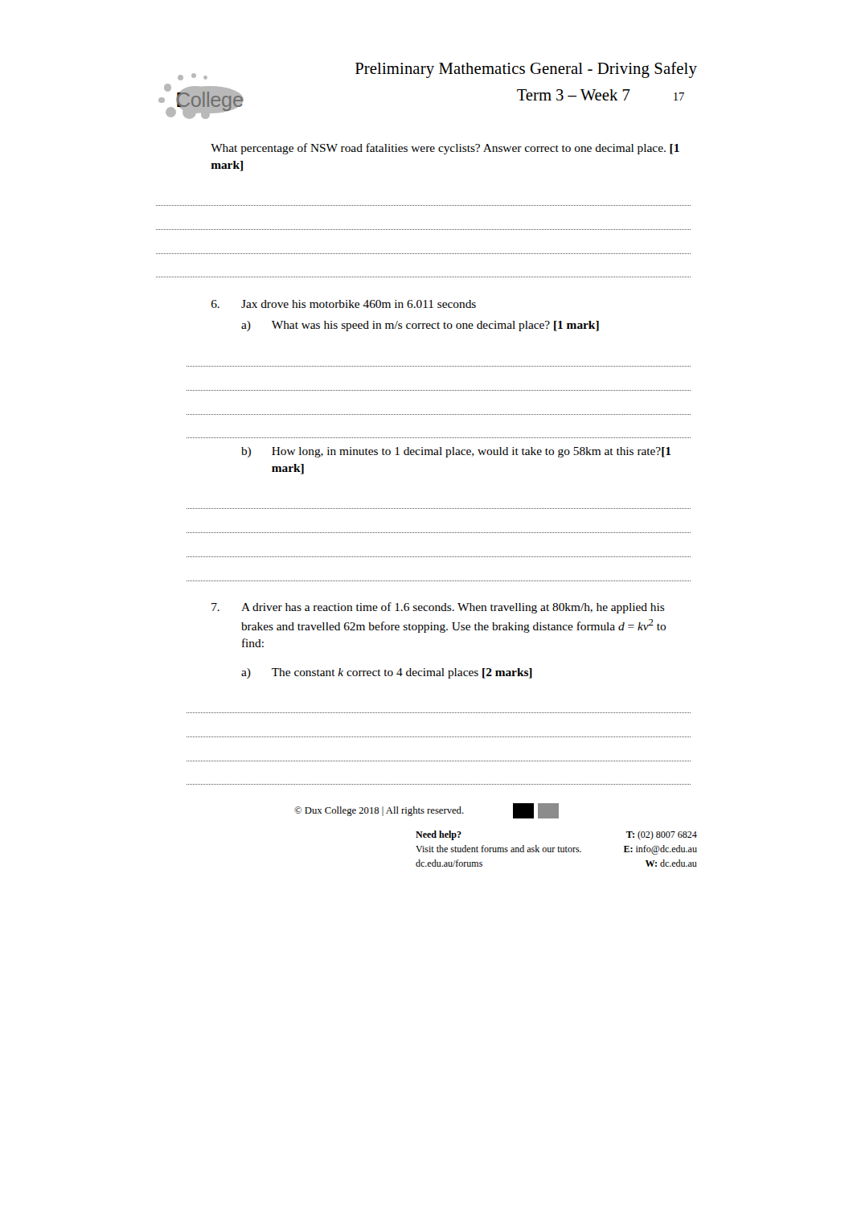Dux College
Preliminary Mathematics General - Driving Safely
Term 3 – Week 7 17
What percentage of NSW road fatalities were cyclists? Answer correct to one decimal place. [1 mark]
6.
Jax drove his motorbike 460m in 6.011 seconds
a)
What was his speed in m/s correct to one decimal place? [1 mark]
b)
How long, in minutes to 1 decimal place, would it take to go 58km at this rate?[1 mark]
7.
A driver has a reaction time of 1.6 seconds. When travelling at 80km/h, he applied his brakes and travelled 62m before stopping. Use the braking distance formula d = kv2 to find:
a)
The constant k correct to 4 decimal places [2 marks]
© Dux College 2018 | All rights reserved.
Need help?
Visit the student forums and ask our tutors.
dc.edu.au/forums
T: (02) 8007 6824
E: info@dc.edu.au
W: dc.edu.au